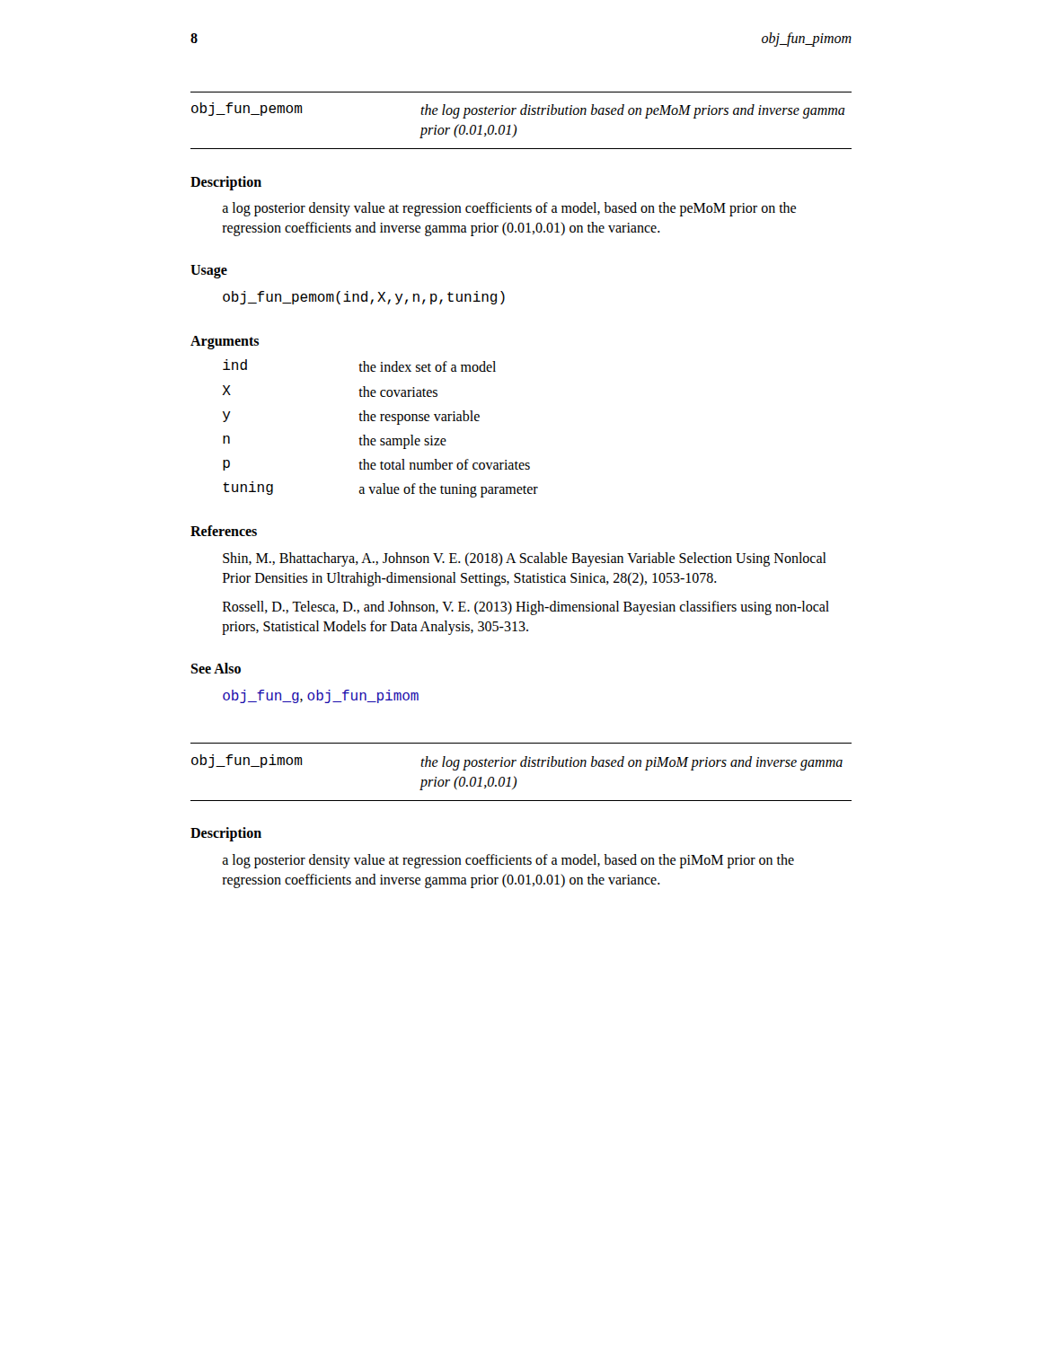8 obj_fun_pimom
obj_fun_pemom
the log posterior distribution based on peMoM priors and inverse gamma prior (0.01,0.01)
Description
a log posterior density value at regression coefficients of a model, based on the peMoM prior on the regression coefficients and inverse gamma prior (0.01,0.01) on the variance.
Usage
obj_fun_pemom(ind,X,y,n,p,tuning)
Arguments
ind
the index set of a model
X
the covariates
y
the response variable
n
the sample size
p
the total number of covariates
tuning
a value of the tuning parameter
References
Shin, M., Bhattacharya, A., Johnson V. E. (2018) A Scalable Bayesian Variable Selection Using Nonlocal Prior Densities in Ultrahigh-dimensional Settings, Statistica Sinica, 28(2), 1053-1078.
Rossell, D., Telesca, D., and Johnson, V. E. (2013) High-dimensional Bayesian classifiers using non-local priors, Statistical Models for Data Analysis, 305-313.
See Also
obj_fun_g, obj_fun_pimom
obj_fun_pimom
the log posterior distribution based on piMoM priors and inverse gamma prior (0.01,0.01)
Description
a log posterior density value at regression coefficients of a model, based on the piMoM prior on the regression coefficients and inverse gamma prior (0.01,0.01) on the variance.